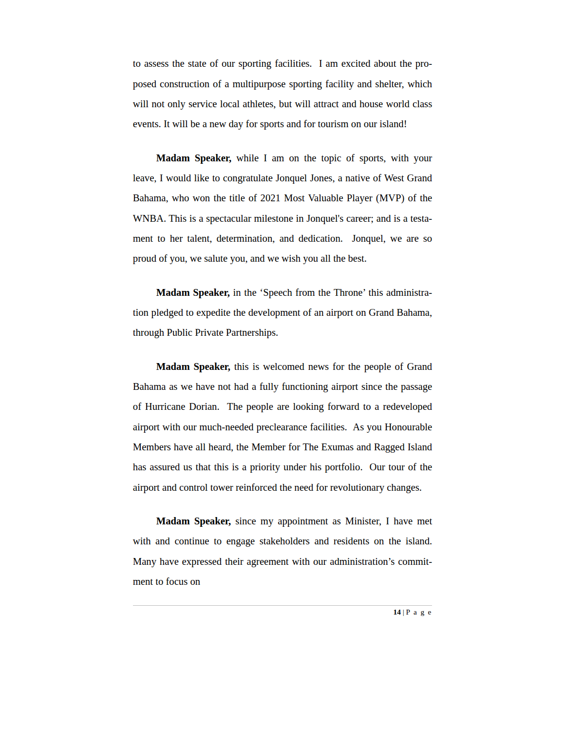to assess the state of our sporting facilities. I am excited about the proposed construction of a multipurpose sporting facility and shelter, which will not only service local athletes, but will attract and house world class events. It will be a new day for sports and for tourism on our island!
Madam Speaker, while I am on the topic of sports, with your leave, I would like to congratulate Jonquel Jones, a native of West Grand Bahama, who won the title of 2021 Most Valuable Player (MVP) of the WNBA. This is a spectacular milestone in Jonquel's career; and is a testament to her talent, determination, and dedication. Jonquel, we are so proud of you, we salute you, and we wish you all the best.
Madam Speaker, in the ‘Speech from the Throne’ this administration pledged to expedite the development of an airport on Grand Bahama, through Public Private Partnerships.
Madam Speaker, this is welcomed news for the people of Grand Bahama as we have not had a fully functioning airport since the passage of Hurricane Dorian. The people are looking forward to a redeveloped airport with our much-needed preclearance facilities. As you Honourable Members have all heard, the Member for The Exumas and Ragged Island has assured us that this is a priority under his portfolio. Our tour of the airport and control tower reinforced the need for revolutionary changes.
Madam Speaker, since my appointment as Minister, I have met with and continue to engage stakeholders and residents on the island. Many have expressed their agreement with our administration’s commitment to focus on
14 | P a g e